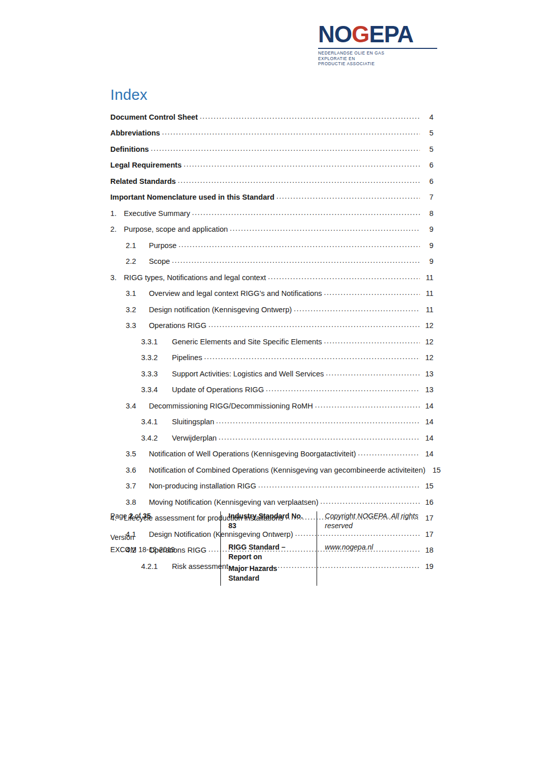NOGEPA
Nederlandse Olie en Gas
Exploratie en
Productie Associatie
Index
Document Control Sheet .................................................................................................................. 4
Abbreviations ................................................................................................................................. 5
Definitions .................................................................................................................................... 5
Legal Requirements ..................................................................................................................... 6
Related Standards ....................................................................................................................... 6
Important Nomenclature used in this Standard ................................................................................. 7
1. Executive Summary ..................................................................................................................... 8
2. Purpose, scope and application ..................................................................................................... 9
2.1 Purpose ............................................................................................................................. 9
2.2 Scope ................................................................................................................................ 9
3. RIGG types, Notifications and legal context .............................................................................. 11
3.1 Overview and legal context RIGG’s and Notifications .......................................................... 11
3.2 Design notification (Kennisgeving Ontwerp) ......................................................................... 11
3.3 Operations RIGG ............................................................................................................. 12
3.3.1 Generic Elements and Site Specific Elements .................................................................... 12
3.3.2 Pipelines ......................................................................................................................... 12
3.3.3 Support Activities: Logistics and Well Services .................................................................. 13
3.3.4 Update of Operations RIGG ................................................................................................. 13
3.4 Decommissioning RIGG/Decommissioning RoMH .............................................................. 14
3.4.1 Sluitingsplan ................................................................................................................. 14
3.4.2 Verwijderplan ............................................................................................................... 14
3.5 Notification of Well Operations (Kennisgeving Boorgatactiviteit) ....................................... 14
3.6 Notification of Combined Operations (Kennisgeving van gecombineerde activiteiten) ....... 15
3.7 Non-producing installation RIGG ......................................................................................... 15
3.8 Moving Notification (Kennisgeving van verplaatsen) ........................................................... 16
4. Lifecycle assessment for production installations ....................................................................... 17
4.1 Design Notification (Kennisgeving Ontwerp) ....................................................................... 17
4.2 Operations RIGG ............................................................................................................. 18
4.2.1 Risk assessment .............................................................................................................. 19
Page 2 of 35
Version
EXCOM 18-12-2019
Industry Standard No. 83
RIGG Standard – Report on
Major Hazards Standard
Copyright NOGEPA. All rights reserved
www.nogepa.nl